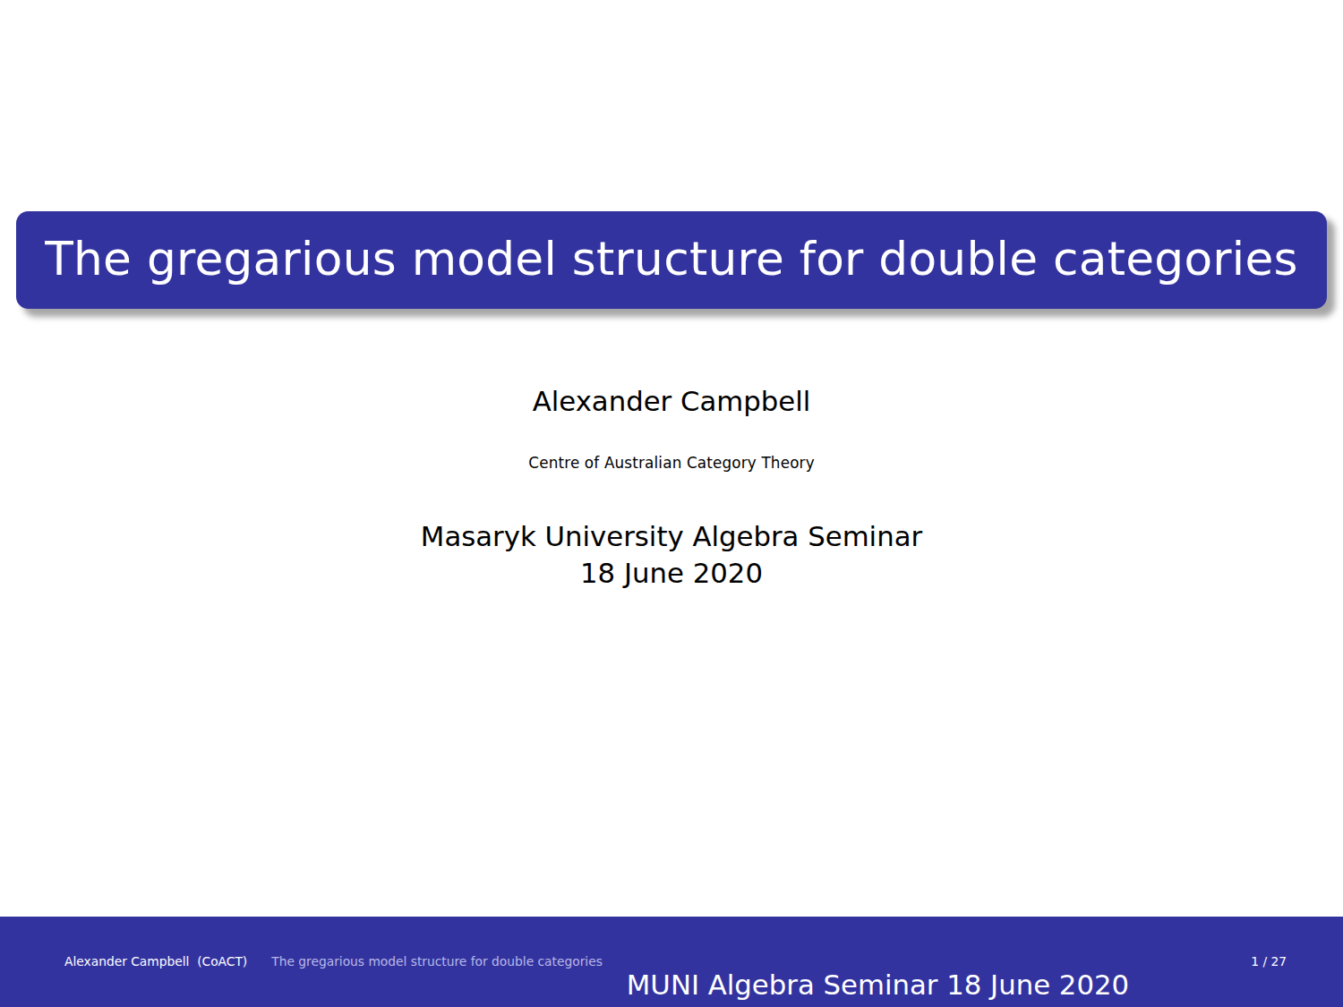The gregarious model structure for double categories
Alexander Campbell
Centre of Australian Category Theory
Masaryk University Algebra Seminar
18 June 2020
Alexander Campbell (CoACT) The gregarious model structure for double categories MUNI Algebra Seminar 18 June 2020 1 / 27